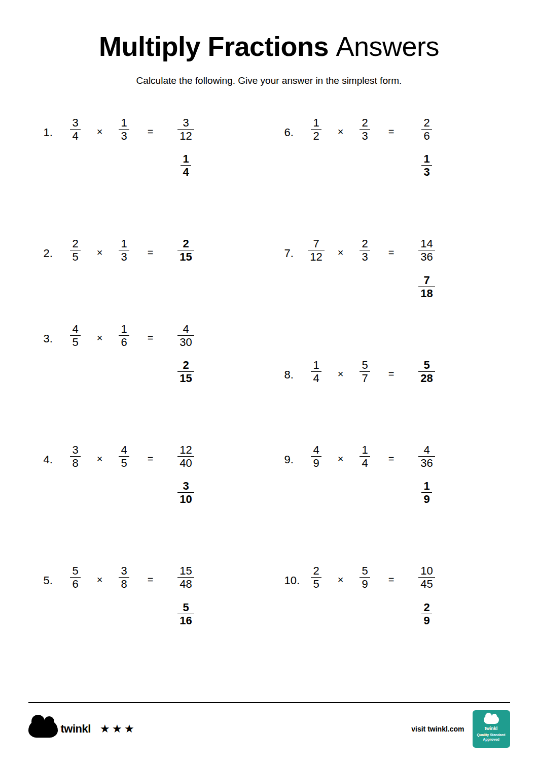Multiply Fractions Answers
Calculate the following. Give your answer in the simplest form.
1.
34
×
13
=
312
14
2.
25
×
13
=
215
3.
45
×
16
=
430
215
4.
38
×
45
=
1240
310
5.
56
×
38
=
1548
516
6.
12
×
23
=
26
13
7.
712
×
23
=
1436
718
8.
14
×
57
=
528
9.
49
×
14
=
436
19
10.
25
×
59
=
1045
29
twinkl
★★★
visit twinkl.com
twinkl
Quality Standard
Approved